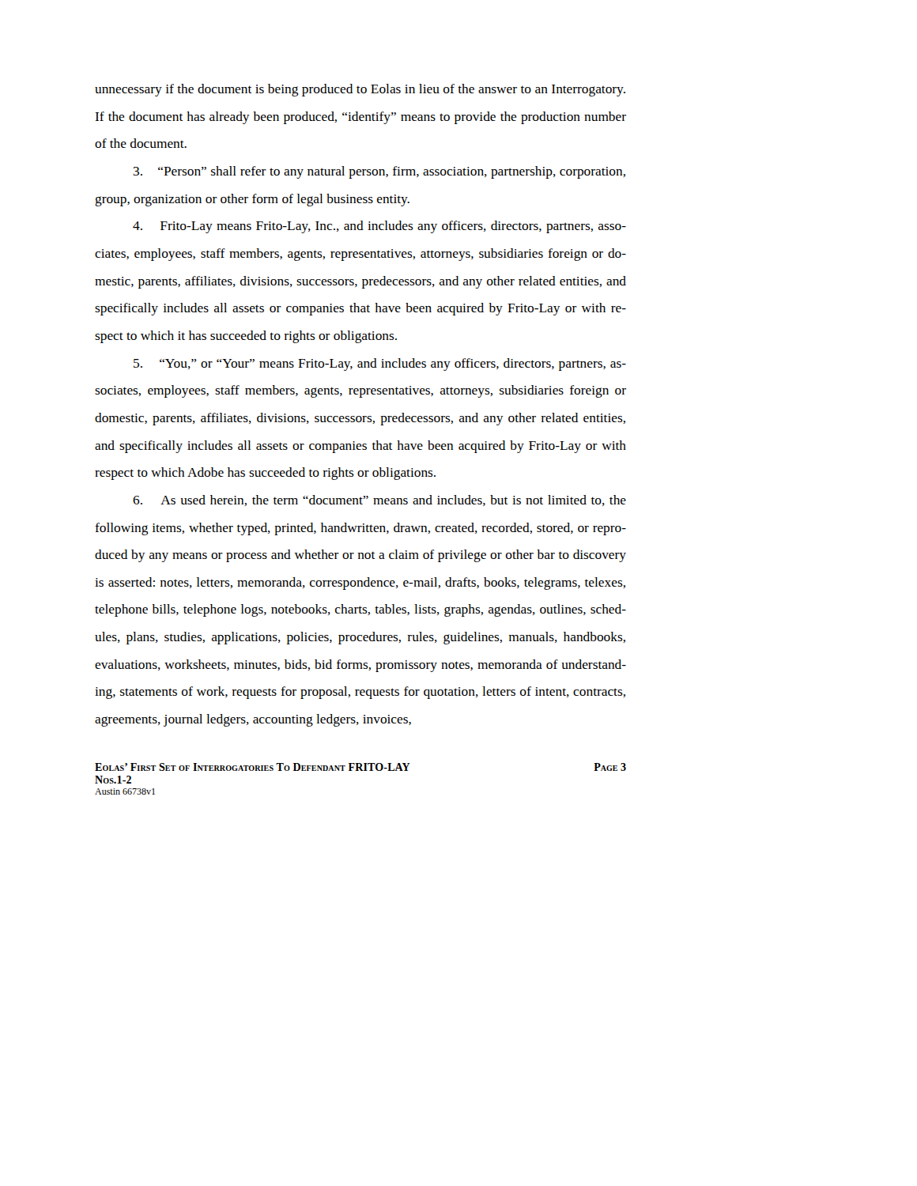unnecessary if the document is being produced to Eolas in lieu of the answer to an Interrogatory. If the document has already been produced, “identify” means to provide the production number of the document.
3. “Person” shall refer to any natural person, firm, association, partnership, corporation, group, organization or other form of legal business entity.
4. Frito-Lay means Frito-Lay, Inc., and includes any officers, directors, partners, associates, employees, staff members, agents, representatives, attorneys, subsidiaries foreign or domestic, parents, affiliates, divisions, successors, predecessors, and any other related entities, and specifically includes all assets or companies that have been acquired by Frito-Lay or with respect to which it has succeeded to rights or obligations.
5. “You,” or “Your” means Frito-Lay, and includes any officers, directors, partners, associates, employees, staff members, agents, representatives, attorneys, subsidiaries foreign or domestic, parents, affiliates, divisions, successors, predecessors, and any other related entities, and specifically includes all assets or companies that have been acquired by Frito-Lay or with respect to which Adobe has succeeded to rights or obligations.
6. As used herein, the term “document” means and includes, but is not limited to, the following items, whether typed, printed, handwritten, drawn, created, recorded, stored, or reproduced by any means or process and whether or not a claim of privilege or other bar to discovery is asserted: notes, letters, memoranda, correspondence, e-mail, drafts, books, telegrams, telexes, telephone bills, telephone logs, notebooks, charts, tables, lists, graphs, agendas, outlines, schedules, plans, studies, applications, policies, procedures, rules, guidelines, manuals, handbooks, evaluations, worksheets, minutes, bids, bid forms, promissory notes, memoranda of understanding, statements of work, requests for proposal, requests for quotation, letters of intent, contracts, agreements, journal ledgers, accounting ledgers, invoices,
Eolas’ First Set of Interrogatories To Defendant FRITO-LAY
Nos.1-2
Austin 66738v1
Page 3